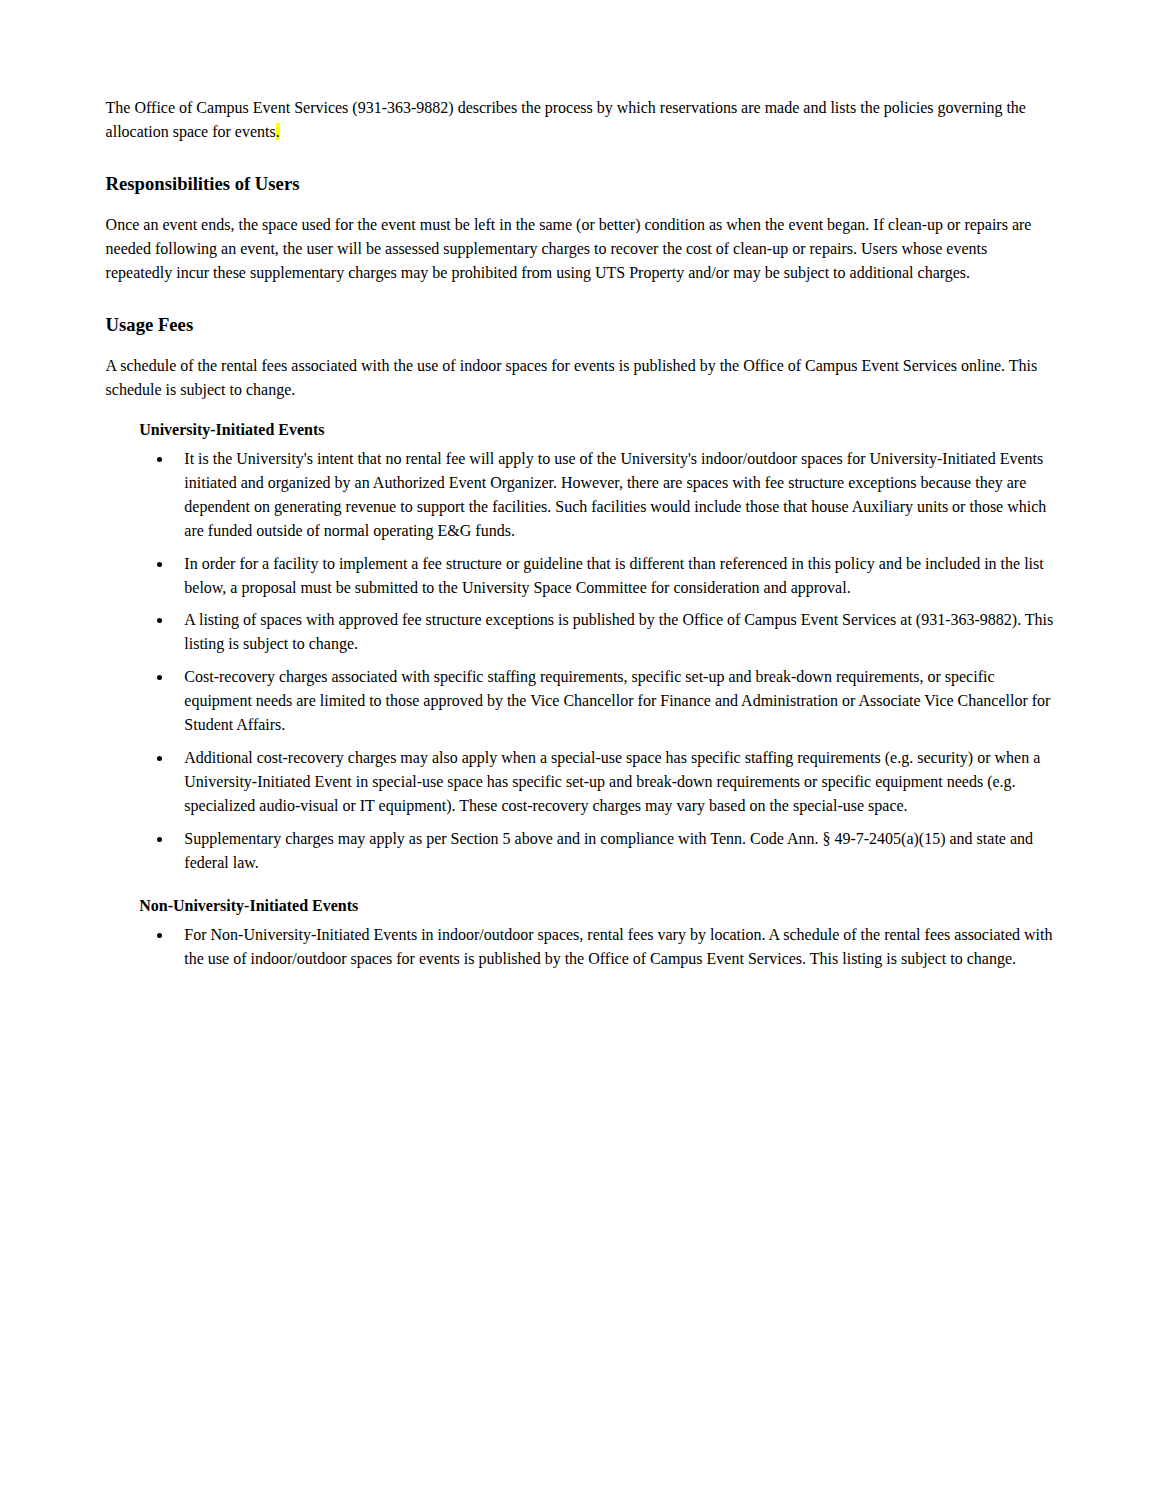The Office of Campus Event Services (931-363-9882) describes the process by which reservations are made and lists the policies governing the allocation space for events.
Responsibilities of Users
Once an event ends, the space used for the event must be left in the same (or better) condition as when the event began. If clean-up or repairs are needed following an event, the user will be assessed supplementary charges to recover the cost of clean-up or repairs. Users whose events repeatedly incur these supplementary charges may be prohibited from using UTS Property and/or may be subject to additional charges.
Usage Fees
A schedule of the rental fees associated with the use of indoor spaces for events is published by the Office of Campus Event Services online. This schedule is subject to change.
University-Initiated Events
It is the University's intent that no rental fee will apply to use of the University's indoor/outdoor spaces for University-Initiated Events initiated and organized by an Authorized Event Organizer. However, there are spaces with fee structure exceptions because they are dependent on generating revenue to support the facilities. Such facilities would include those that house Auxiliary units or those which are funded outside of normal operating E&G funds.
In order for a facility to implement a fee structure or guideline that is different than referenced in this policy and be included in the list below, a proposal must be submitted to the University Space Committee for consideration and approval.
A listing of spaces with approved fee structure exceptions is published by the Office of Campus Event Services at (931-363-9882). This listing is subject to change.
Cost-recovery charges associated with specific staffing requirements, specific set-up and break-down requirements, or specific equipment needs are limited to those approved by the Vice Chancellor for Finance and Administration or Associate Vice Chancellor for Student Affairs.
Additional cost-recovery charges may also apply when a special-use space has specific staffing requirements (e.g. security) or when a University-Initiated Event in special-use space has specific set-up and break-down requirements or specific equipment needs (e.g. specialized audio-visual or IT equipment). These cost-recovery charges may vary based on the special-use space.
Supplementary charges may apply as per Section 5 above and in compliance with Tenn. Code Ann. § 49-7-2405(a)(15) and state and federal law.
Non-University-Initiated Events
For Non-University-Initiated Events in indoor/outdoor spaces, rental fees vary by location. A schedule of the rental fees associated with the use of indoor/outdoor spaces for events is published by the Office of Campus Event Services. This listing is subject to change.